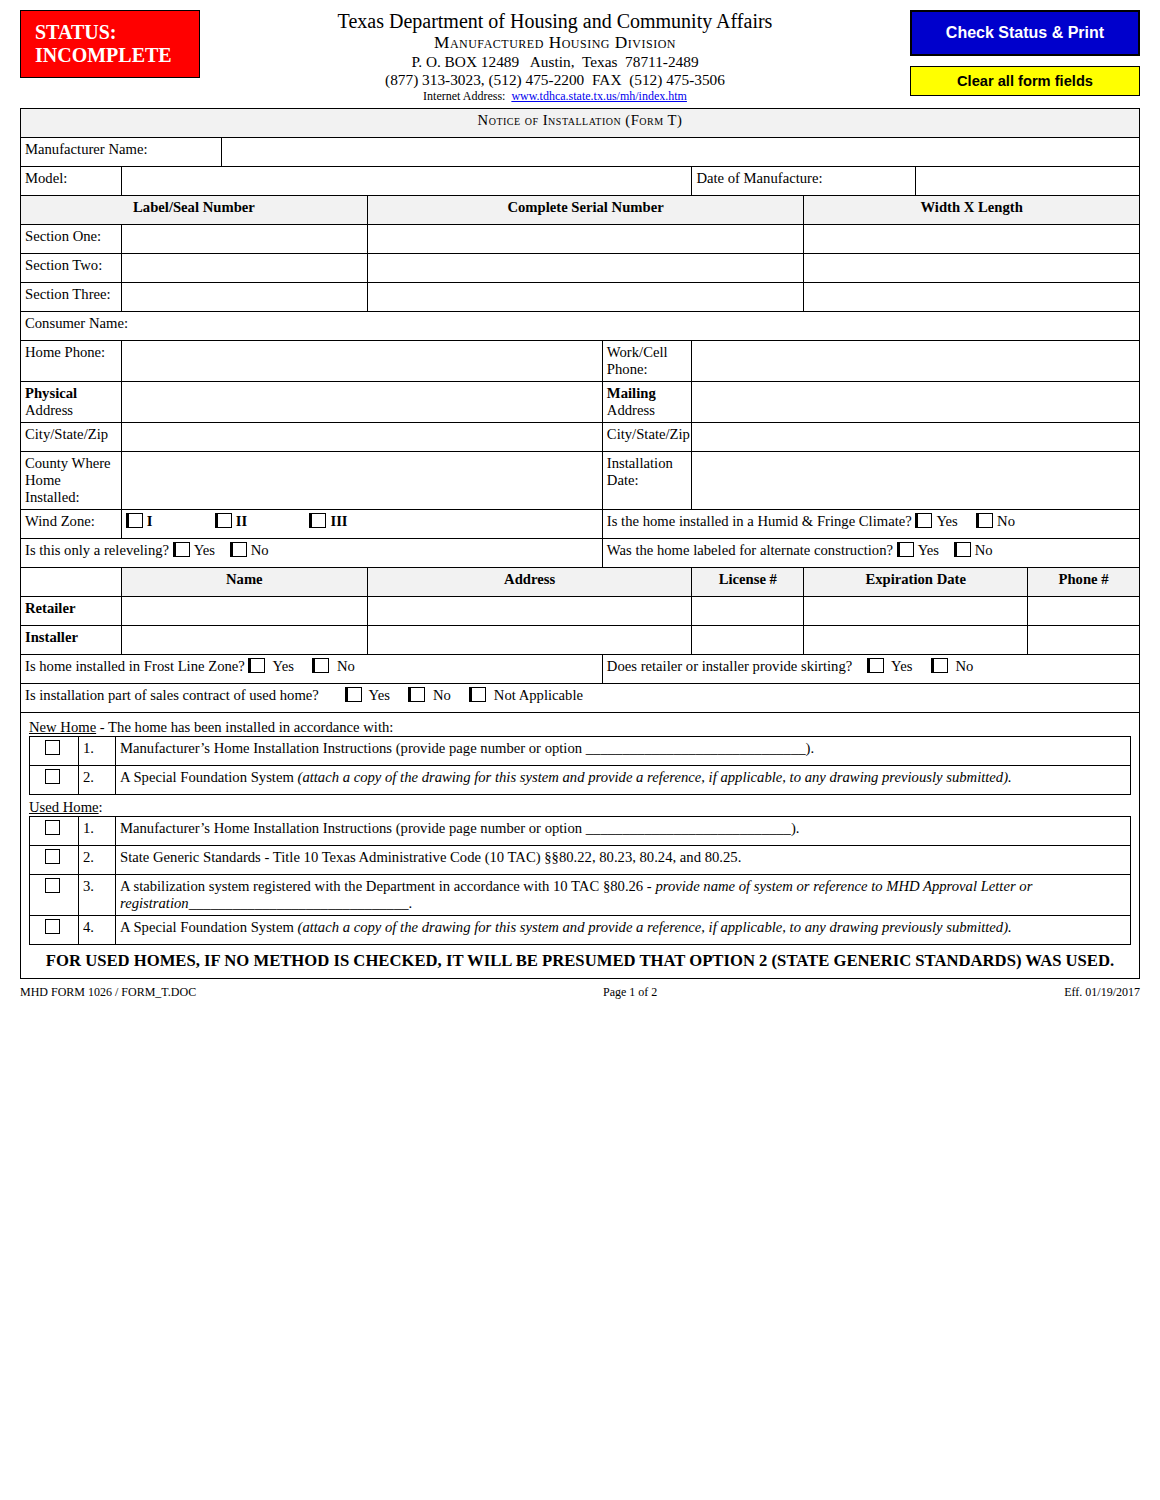STATUS:
INCOMPLETE
Texas Department of Housing and Community Affairs
Manufactured Housing Division
P. O. BOX 12489 Austin, Texas 78711-2489
(877) 313-3023, (512) 475-2200 FAX (512) 475-3506
Internet Address: www.tdhca.state.tx.us/mh/index.htm
Check Status & Print Clear all form fields
| Notice of Installation (Form T) |
| Manufacturer Name: | |
| Model: | | Date of Manufacture: | |
| Label/Seal Number | Complete Serial Number | Width X Length |
| Section One: | | | |
| Section Two: | | | |
| Section Three: | | | |
| Consumer Name: |
| Home Phone: | | Work/Cell Phone: | |
| Physical Address | | Mailing Address | |
| City/State/Zip | | City/State/Zip | |
| County Where Home Installed: | | Installation Date: | |
| Wind Zone: | I II III | Is the home installed in a Humid & Fringe Climate? Yes No |
| Is this only a releveling? Yes No | Was the home labeled for alternate construction? Yes No |
| | Name | Address | License # | Expiration Date | Phone # |
| Retailer | | | | | |
| Installer | | | | | |
| Is home installed in Frost Line Zone? Yes No | Does retailer or installer provide skirting? Yes No |
| Is installation part of sales contract of used home? Yes No Not Applicable |
| New Home - The home has been installed in accordance with: / / 1. / Manufacturer’s Home Installation Instructions (provide page number or option ______________________________). / / / 2. / A Special Foundation System (attach a copy of the drawing for this system and provide a reference, if applicable, to any drawing previously submitted). / Used Home : / / 1. / Manufacturer’s Home Installation Instructions (provide page number or option ____________________________). / / / 2. / State Generic Standards - Title 10 Texas Administrative Code (10 TAC) §§80.22, 80.23, 80.24, and 80.25. / / / 3. / A stabilization system registered with the Department in accordance with 10 TAC §80.26 - provide name of system or reference to MHD Approval Letter or registration ______________________________. / / / 4. / A Special Foundation System (attach a copy of the drawing for this system and provide a reference, if applicable, to any drawing previously submitted). / FOR USED HOMES, IF NO METHOD IS CHECKED, IT WILL BE PRESUMED THAT OPTION 2 (STATE GENERIC STANDARDS) WAS USED. |
MHD FORM 1026 / FORM_T.DOC
Page 1 of 2
Eff. 01/19/2017